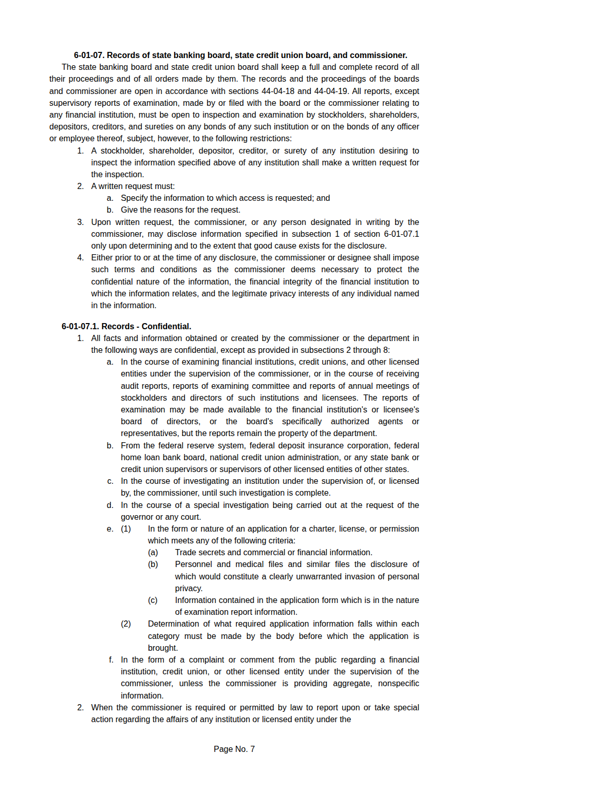6-01-07. Records of state banking board, state credit union board, and commissioner.
The state banking board and state credit union board shall keep a full and complete record of all their proceedings and of all orders made by them. The records and the proceedings of the boards and commissioner are open in accordance with sections 44-04-18 and 44-04-19. All reports, except supervisory reports of examination, made by or filed with the board or the commissioner relating to any financial institution, must be open to inspection and examination by stockholders, shareholders, depositors, creditors, and sureties on any bonds of any such institution or on the bonds of any officer or employee thereof, subject, however, to the following restrictions:
A stockholder, shareholder, depositor, creditor, or surety of any institution desiring to inspect the information specified above of any institution shall make a written request for the inspection.
A written request must:
Specify the information to which access is requested; and
Give the reasons for the request.
Upon written request, the commissioner, or any person designated in writing by the commissioner, may disclose information specified in subsection 1 of section 6-01-07.1 only upon determining and to the extent that good cause exists for the disclosure.
Either prior to or at the time of any disclosure, the commissioner or designee shall impose such terms and conditions as the commissioner deems necessary to protect the confidential nature of the information, the financial integrity of the financial institution to which the information relates, and the legitimate privacy interests of any individual named in the information.
6-01-07.1. Records - Confidential.
All facts and information obtained or created by the commissioner or the department in the following ways are confidential, except as provided in subsections 2 through 8:
In the course of examining financial institutions, credit unions, and other licensed entities under the supervision of the commissioner, or in the course of receiving audit reports, reports of examining committee and reports of annual meetings of stockholders and directors of such institutions and licensees. The reports of examination may be made available to the financial institution's or licensee's board of directors, or the board's specifically authorized agents or representatives, but the reports remain the property of the department.
From the federal reserve system, federal deposit insurance corporation, federal home loan bank board, national credit union administration, or any state bank or credit union supervisors or supervisors of other licensed entities of other states.
In the course of investigating an institution under the supervision of, or licensed by, the commissioner, until such investigation is complete.
In the course of a special investigation being carried out at the request of the governor or any court.
In the form or nature of an application for a charter, license, or permission which meets any of the following criteria:
Trade secrets and commercial or financial information.
Personnel and medical files and similar files the disclosure of which would constitute a clearly unwarranted invasion of personal privacy.
Information contained in the application form which is in the nature of examination report information.
Determination of what required application information falls within each category must be made by the body before which the application is brought.
In the form of a complaint or comment from the public regarding a financial institution, credit union, or other licensed entity under the supervision of the commissioner, unless the commissioner is providing aggregate, nonspecific information.
When the commissioner is required or permitted by law to report upon or take special action regarding the affairs of any institution or licensed entity under the
Page No. 7